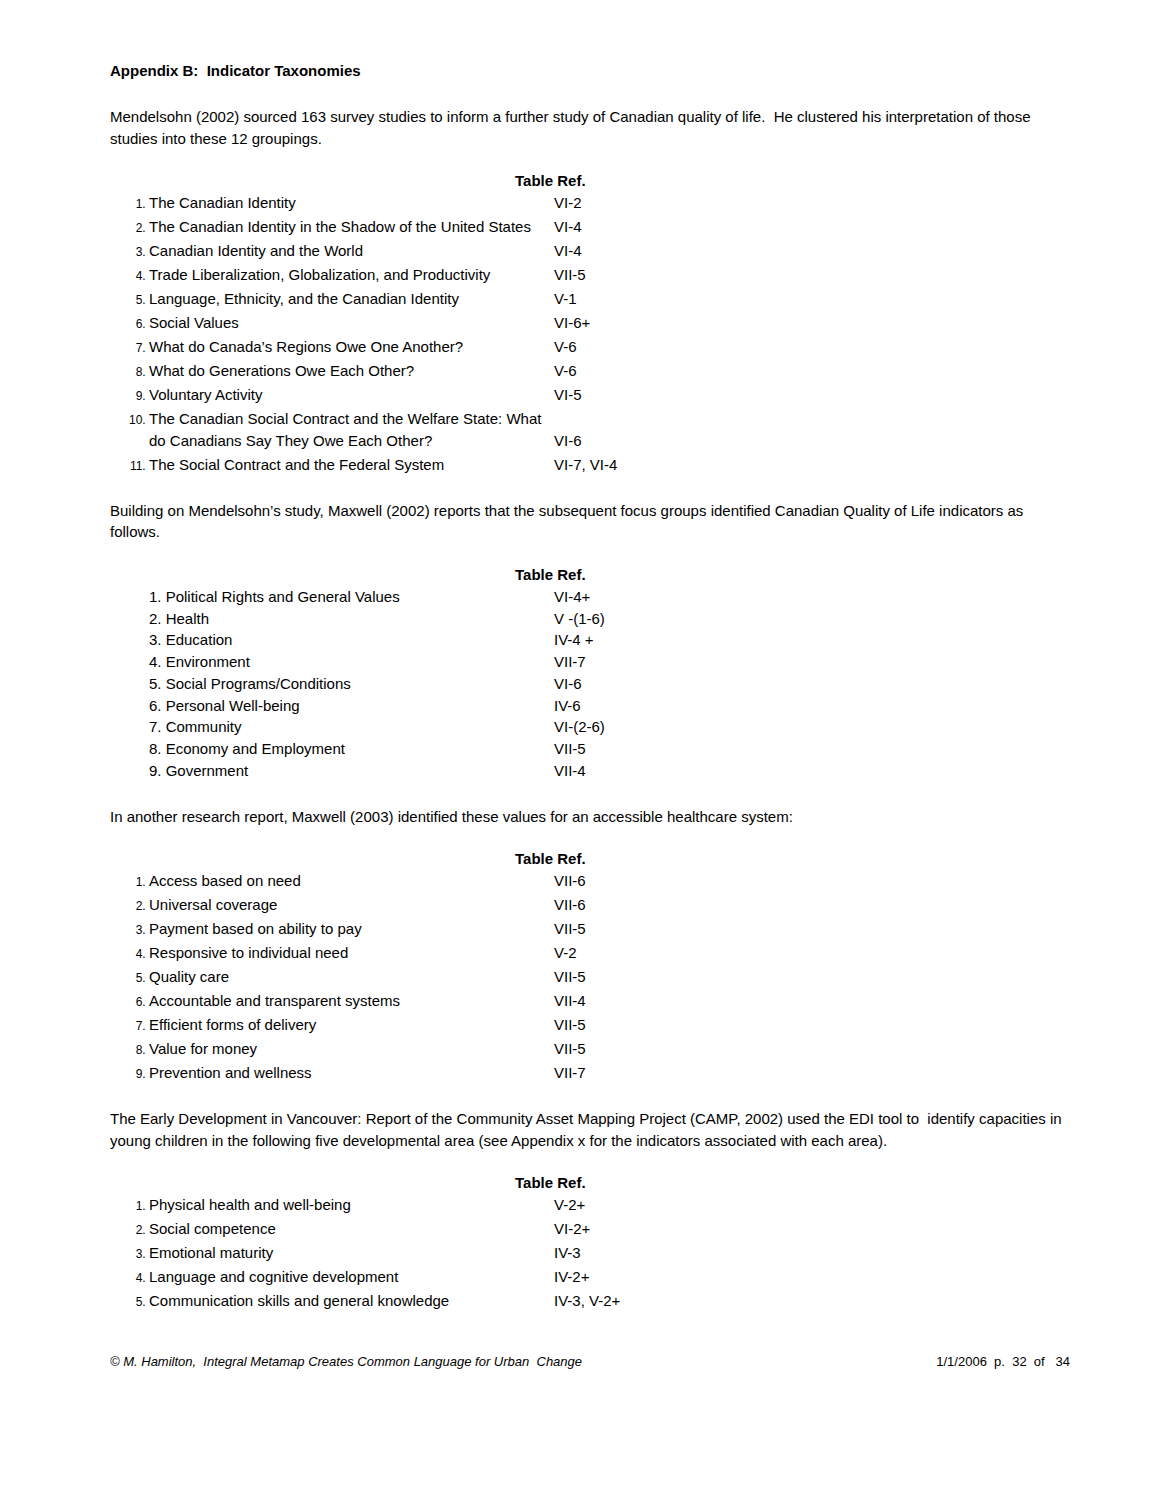Appendix B: Indicator Taxonomies
Mendelsohn (2002) sourced 163 survey studies to inform a further study of Canadian quality of life. He clustered his interpretation of those studies into these 12 groupings.
Table Ref.
The Canadian Identity VI-2
The Canadian Identity in the Shadow of the United States VI-4
Canadian Identity and the World VI-4
Trade Liberalization, Globalization, and Productivity VII-5
Language, Ethnicity, and the Canadian Identity V-1
Social Values VI-6+
What do Canada’s Regions Owe One Another?V-6
What do Generations Owe Each Other?V-6
Voluntary Activity VI-5
The Canadian Social Contract and the Welfare State: What
do Canadians Say They Owe Each Other?VI-6
The Social Contract and the Federal System VI-7, VI-4
Building on Mendelsohn’s study, Maxwell (2002) reports that the subsequent focus groups identified Canadian Quality of Life indicators as follows.
Table Ref.
1. Political Rights and General Values VI-4+
2. Health V -(1-6)
3. Education IV-4 +
4. Environment VII-7
5. Social Programs/Conditions VI-6
6. Personal Well-being IV-6
7. Community VI-(2-6)
8. Economy and Employment VII-5
9. Government VII-4
In another research report, Maxwell (2003) identified these values for an accessible healthcare system:
Table Ref.
Access based on need VII-6
Universal coverage VII-6
Payment based on ability to pay VII-5
Responsive to individual need V-2
Quality care VII-5
Accountable and transparent systems VII-4
Efficient forms of delivery VII-5
Value for money VII-5
Prevention and wellness VII-7
The Early Development in Vancouver: Report of the Community Asset Mapping Project (CAMP, 2002) used the EDI tool to identify capacities in young children in the following five developmental area (see Appendix x for the indicators associated with each area).
Table Ref.
Physical health and well-being V-2+
Social competence VI-2+
Emotional maturity IV-3
Language and cognitive development IV-2+
Communication skills and general knowledge IV-3, V-2+
1/1/2006 p. 32 of 34 © M. Hamilton, Integral Metamap Creates Common Language for Urban Change